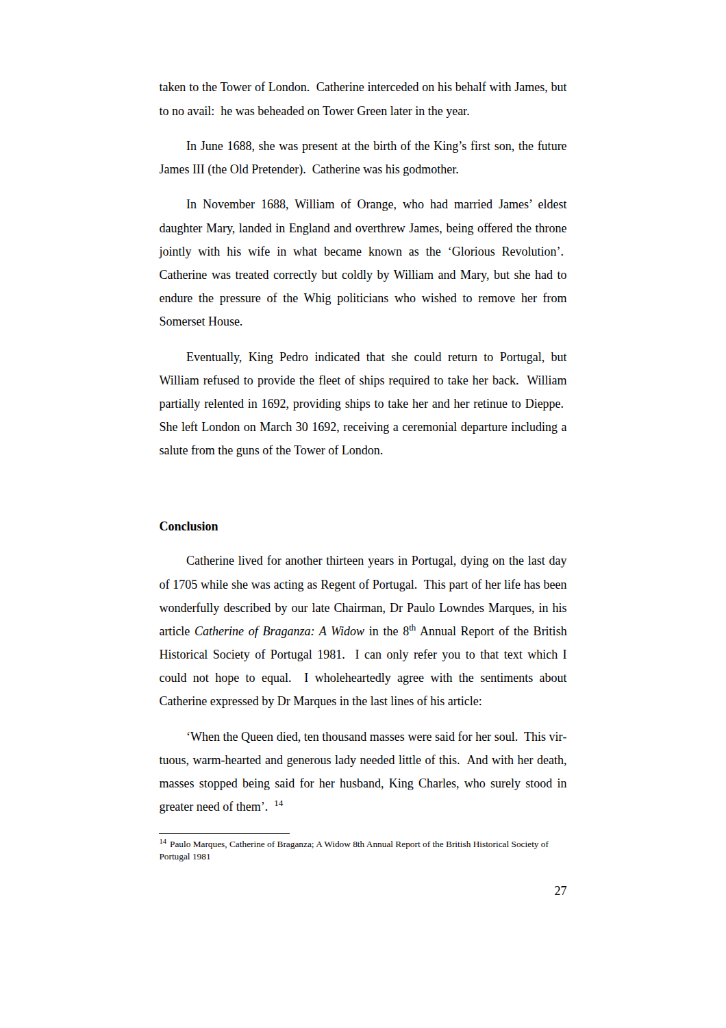taken to the Tower of London. Catherine interceded on his behalf with James, but to no avail: he was beheaded on Tower Green later in the year.
In June 1688, she was present at the birth of the King’s first son, the future James III (the Old Pretender). Catherine was his godmother.
In November 1688, William of Orange, who had married James’ eldest daughter Mary, landed in England and overthrew James, being offered the throne jointly with his wife in what became known as the ‘Glorious Revolution’. Catherine was treated correctly but coldly by William and Mary, but she had to endure the pressure of the Whig politicians who wished to remove her from Somerset House.
Eventually, King Pedro indicated that she could return to Portugal, but William refused to provide the fleet of ships required to take her back. William partially relented in 1692, providing ships to take her and her retinue to Dieppe. She left London on March 30 1692, receiving a ceremonial departure including a salute from the guns of the Tower of London.
Conclusion
Catherine lived for another thirteen years in Portugal, dying on the last day of 1705 while she was acting as Regent of Portugal. This part of her life has been wonderfully described by our late Chairman, Dr Paulo Lowndes Marques, in his article Catherine of Braganza: A Widow in the 8th Annual Report of the British Historical Society of Portugal 1981. I can only refer you to that text which I could not hope to equal. I wholeheartedly agree with the sentiments about Catherine expressed by Dr Marques in the last lines of his article:
‘When the Queen died, ten thousand masses were said for her soul. This virtuous, warm-hearted and generous lady needed little of this. And with her death, masses stopped being said for her husband, King Charles, who surely stood in greater need of them’. 14
14 Paulo Marques, Catherine of Braganza; A Widow 8th Annual Report of the British Historical Society of Portugal 1981
27